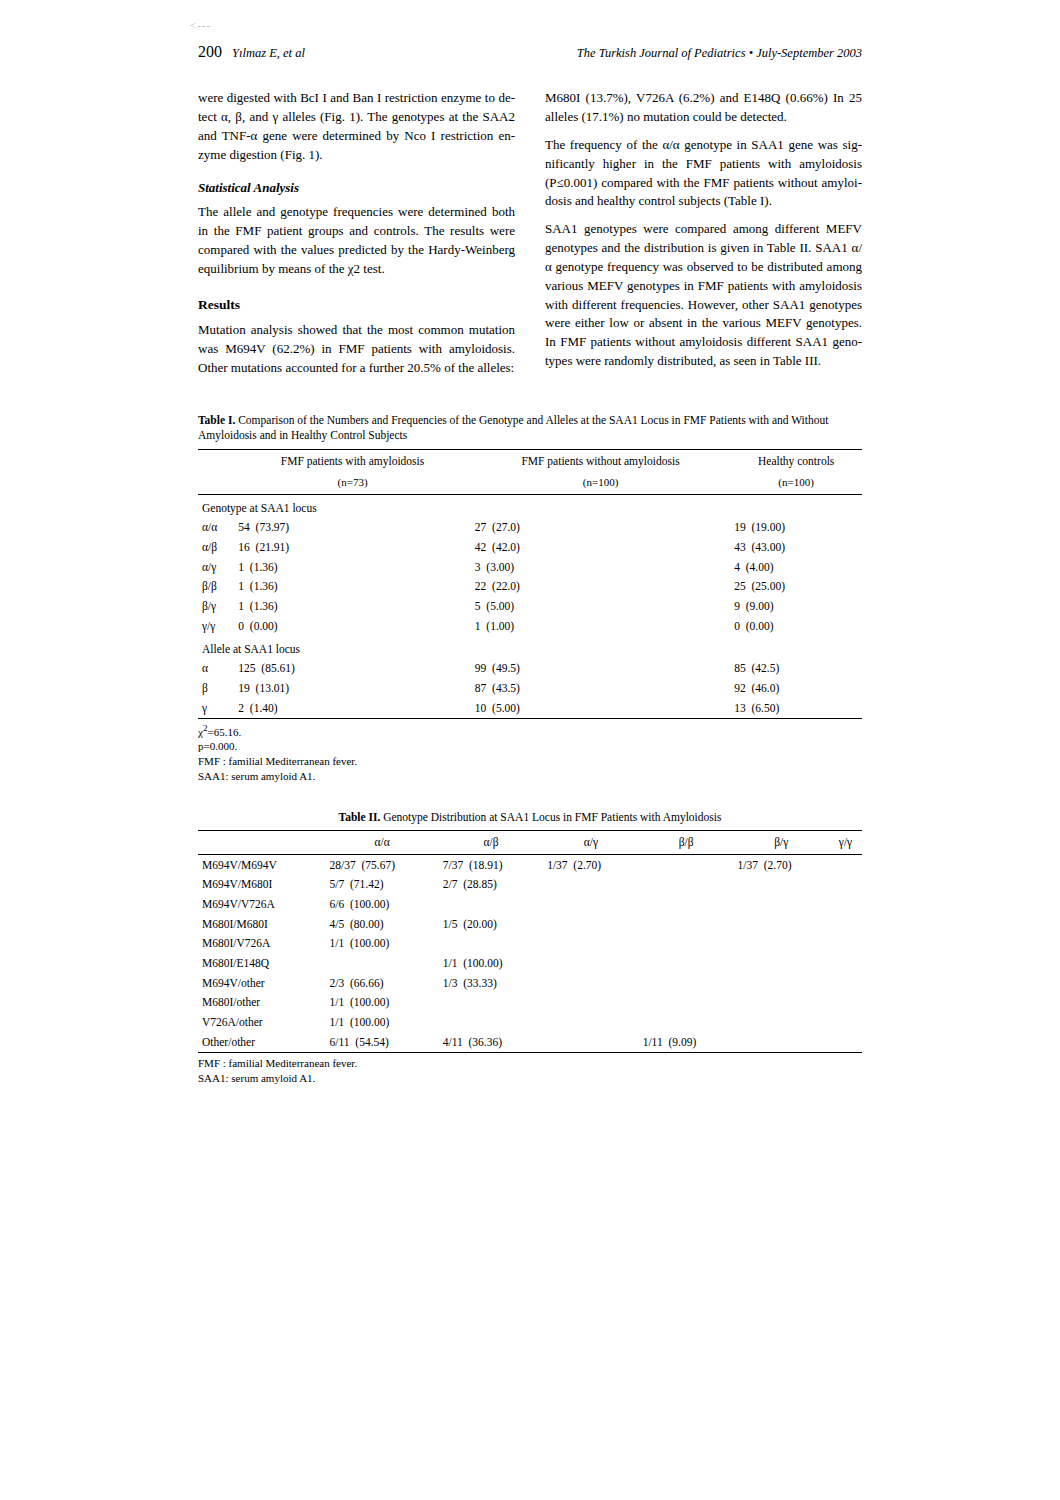<---
200 Yılmaz E, et al
The Turkish Journal of Pediatrics • July-September 2003
were digested with BcI I and Ban I restriction enzyme to detect α, β, and γ alleles (Fig. 1). The genotypes at the SAA2 and TNF-α gene were determined by Nco I restriction enzyme digestion (Fig. 1).
Statistical Analysis
The allele and genotype frequencies were determined both in the FMF patient groups and controls. The results were compared with the values predicted by the Hardy-Weinberg equilibrium by means of the χ2 test.
Results
Mutation analysis showed that the most common mutation was M694V (62.2%) in FMF patients with amyloidosis. Other mutations accounted for a further 20.5% of the alleles:
M680I (13.7%), V726A (6.2%) and E148Q (0.66%) In 25 alleles (17.1%) no mutation could be detected.
The frequency of the α/α genotype in SAA1 gene was significantly higher in the FMF patients with amyloidosis (P≤0.001) compared with the FMF patients without amyloidosis and healthy control subjects (Table I).
SAA1 genotypes were compared among different MEFV genotypes and the distribution is given in Table II. SAA1 α/α genotype frequency was observed to be distributed among various MEFV genotypes in FMF patients with amyloidosis with different frequencies. However, other SAA1 genotypes were either low or absent in the various MEFV genotypes. In FMF patients without amyloidosis different SAA1 genotypes were randomly distributed, as seen in Table III.
Table I. Comparison of the Numbers and Frequencies of the Genotype and Alleles at the SAA1 Locus in FMF Patients with and Without Amyloidosis and in Healthy Control Subjects
| | FMF patients with amyloidosis | FMF patients without amyloidosis | Healthy controls |
| --- | --- | --- | --- |
| | (n=73) | (n=100) | (n=100) |
| Genotype at SAA1 locus |
| α/α | 54 (73.97) | 27 (27.0) | 19 (19.00) |
| α/β | 16 (21.91) | 42 (42.0) | 43 (43.00) |
| α/γ | 1 (1.36) | 3 (3.00) | 4 (4.00) |
| β/β | 1 (1.36) | 22 (22.0) | 25 (25.00) |
| β/γ | 1 (1.36) | 5 (5.00) | 9 (9.00) |
| γ/γ | 0 (0.00) | 1 (1.00) | 0 (0.00) |
| Allele at SAA1 locus |
| α | 125 (85.61) | 99 (49.5) | 85 (42.5) |
| β | 19 (13.01) | 87 (43.5) | 92 (46.0) |
| γ | 2 (1.40) | 10 (5.00) | 13 (6.50) |
χ2=65.16.
p=0.000.
FMF : familial Mediterranean fever.
SAA1: serum amyloid A1.
Table II. Genotype Distribution at SAA1 Locus in FMF Patients with Amyloidosis
| | α/α | α/β | α/γ | β/β | β/γ | γ/γ |
| --- | --- | --- | --- | --- | --- | --- |
| M694V/M694V | 28/37 (75.67) | 7/37 (18.91) | 1/37 (2.70) | | 1/37 (2.70) | |
| M694V/M680I | 5/7 (71.42) | 2/7 (28.85) | | | | |
| M694V/V726A | 6/6 (100.00) | | | | | |
| M680I/M680I | 4/5 (80.00) | 1/5 (20.00) | | | | |
| M680I/V726A | 1/1 (100.00) | | | | | |
| M680I/E148Q | | 1/1 (100.00) | | | | |
| M694V/other | 2/3 (66.66) | 1/3 (33.33) | | | | |
| M680I/other | 1/1 (100.00) | | | | | |
| V726A/other | 1/1 (100.00) | | | | | |
| Other/other | 6/11 (54.54) | 4/11 (36.36) | | 1/11 (9.09) | | |
FMF : familial Mediterranean fever.
SAA1: serum amyloid A1.